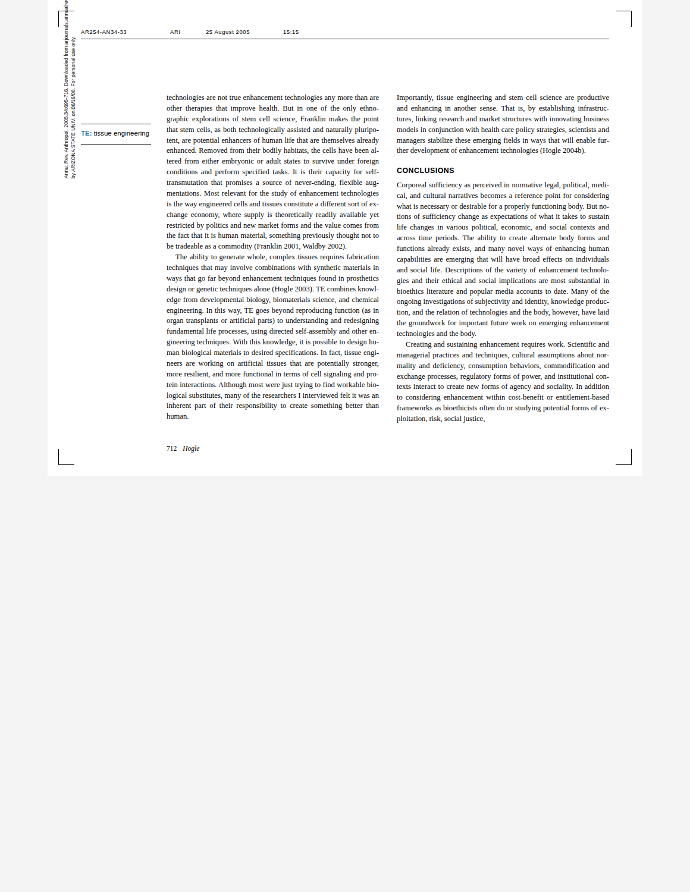AR254-AN34-33 ARI 25 August 200515:15
Annu. Rev. Anthropol. 2005.34:695-716. Downloaded from arjournals.annualreviews.org
by ARIZONA STATE UNIV. on 06/16/08. For personal use only.
TE: tissue engineering
technologies are not true enhancement technologies any more than are other therapies that improve health. But in one of the only ethnographic explorations of stem cell science, Franklin makes the point that stem cells, as both technologically assisted and naturally pluripotent, are potential enhancers of human life that are themselves already enhanced. Removed from their bodily habitats, the cells have been altered from either embryonic or adult states to survive under foreign conditions and perform specified tasks. It is their capacity for self-transmutation that promises a source of never-ending, flexible augmentations. Most relevant for the study of enhancement technologies is the way engineered cells and tissues constitute a different sort of exchange economy, where supply is theoretically readily available yet restricted by politics and new market forms and the value comes from the fact that it is human material, something previously thought not to be tradeable as a commodity (Franklin 2001, Waldby 2002).
The ability to generate whole, complex tissues requires fabrication techniques that may involve combinations with synthetic materials in ways that go far beyond enhancement techniques found in prosthetics design or genetic techniques alone (Hogle 2003). TE combines knowledge from developmental biology, biomaterials science, and chemical engineering. In this way, TE goes beyond reproducing function (as in organ transplants or artificial parts) to understanding and redesigning fundamental life processes, using directed self-assembly and other engineering techniques. With this knowledge, it is possible to design human biological materials to desired specifications. In fact, tissue engineers are working on artificial tissues that are potentially stronger, more resilient, and more functional in terms of cell signaling and protein interactions. Although most were just trying to find workable biological substitutes, many of the researchers I interviewed felt it was an inherent part of their responsibility to create something better than human.
Importantly, tissue engineering and stem cell science are productive and enhancing in another sense. That is, by establishing infrastructures, linking research and market structures with innovating business models in conjunction with health care policy strategies, scientists and managers stabilize these emerging fields in ways that will enable further development of enhancement technologies (Hogle 2004b).
CONCLUSIONS
Corporeal sufficiency as perceived in normative legal, political, medical, and cultural narratives becomes a reference point for considering what is necessary or desirable for a properly functioning body. But notions of sufficiency change as expectations of what it takes to sustain life changes in various political, economic, and social contexts and across time periods. The ability to create alternate body forms and functions already exists, and many novel ways of enhancing human capabilities are emerging that will have broad effects on individuals and social life. Descriptions of the variety of enhancement technologies and their ethical and social implications are most substantial in bioethics literature and popular media accounts to date. Many of the ongoing investigations of subjectivity and identity, knowledge production, and the relation of technologies and the body, however, have laid the groundwork for important future work on emerging enhancement technologies and the body.
Creating and sustaining enhancement requires work. Scientific and managerial practices and techniques, cultural assumptions about normality and deficiency, consumption behaviors, commodification and exchange processes, regulatory forms of power, and institutional contexts interact to create new forms of agency and sociality. In addition to considering enhancement within cost-benefit or entitlement-based frameworks as bioethicists often do or studying potential forms of exploitation, risk, social justice,
712 Hogle